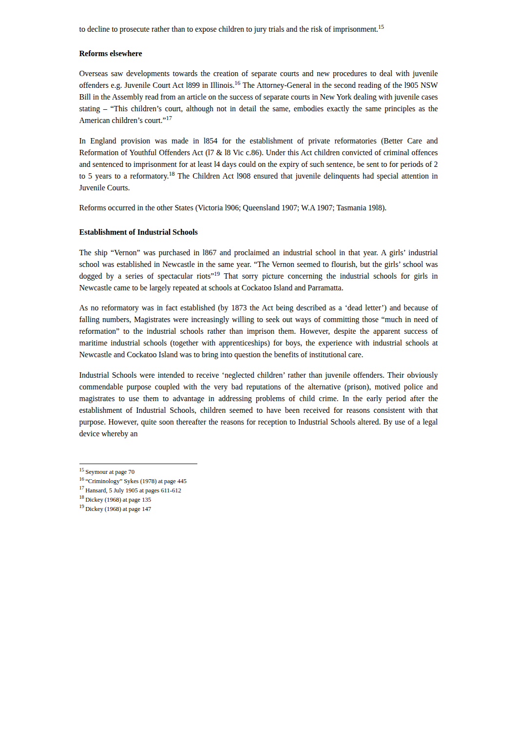to decline to prosecute rather than to expose children to jury trials and the risk of imprisonment.15
Reforms elsewhere
Overseas saw developments towards the creation of separate courts and new procedures to deal with juvenile offenders e.g. Juvenile Court Act l899 in Illinois.16 The Attorney-General in the second reading of the l905 NSW Bill in the Assembly read from an article on the success of separate courts in New York dealing with juvenile cases stating – “This children’s court, although not in detail the same, embodies exactly the same principles as the American children’s court.”17
In England provision was made in l854 for the establishment of private reformatories (Better Care and Reformation of Youthful Offenders Act (l7 & l8 Vic c.86). Under this Act children convicted of criminal offences and sentenced to imprisonment for at least l4 days could on the expiry of such sentence, be sent to for periods of 2 to 5 years to a reformatory.18 The Children Act l908 ensured that juvenile delinquents had special attention in Juvenile Courts.
Reforms occurred in the other States (Victoria l906; Queensland 1907; W.A 1907; Tasmania 19l8).
Establishment of Industrial Schools
The ship “Vernon” was purchased in l867 and proclaimed an industrial school in that year. A girls’ industrial school was established in Newcastle in the same year. “The Vernon seemed to flourish, but the girls’ school was dogged by a series of spectacular riots”19 That sorry picture concerning the industrial schools for girls in Newcastle came to be largely repeated at schools at Cockatoo Island and Parramatta.
As no reformatory was in fact established (by 1873 the Act being described as a ‘dead letter’) and because of falling numbers, Magistrates were increasingly willing to seek out ways of committing those “much in need of reformation” to the industrial schools rather than imprison them. However, despite the apparent success of maritime industrial schools (together with apprenticeships) for boys, the experience with industrial schools at Newcastle and Cockatoo Island was to bring into question the benefits of institutional care.
Industrial Schools were intended to receive ‘neglected children’ rather than juvenile offenders. Their obviously commendable purpose coupled with the very bad reputations of the alternative (prison), motived police and magistrates to use them to advantage in addressing problems of child crime. In the early period after the establishment of Industrial Schools, children seemed to have been received for reasons consistent with that purpose. However, quite soon thereafter the reasons for reception to Industrial Schools altered. By use of a legal device whereby an
15Seymour at page 70
16“Criminology” Sykes (1978) at page 445
17Hansard, 5 July 1905 at pages 611-612
18Dickey (1968) at page 135
19Dickey (1968) at page 147